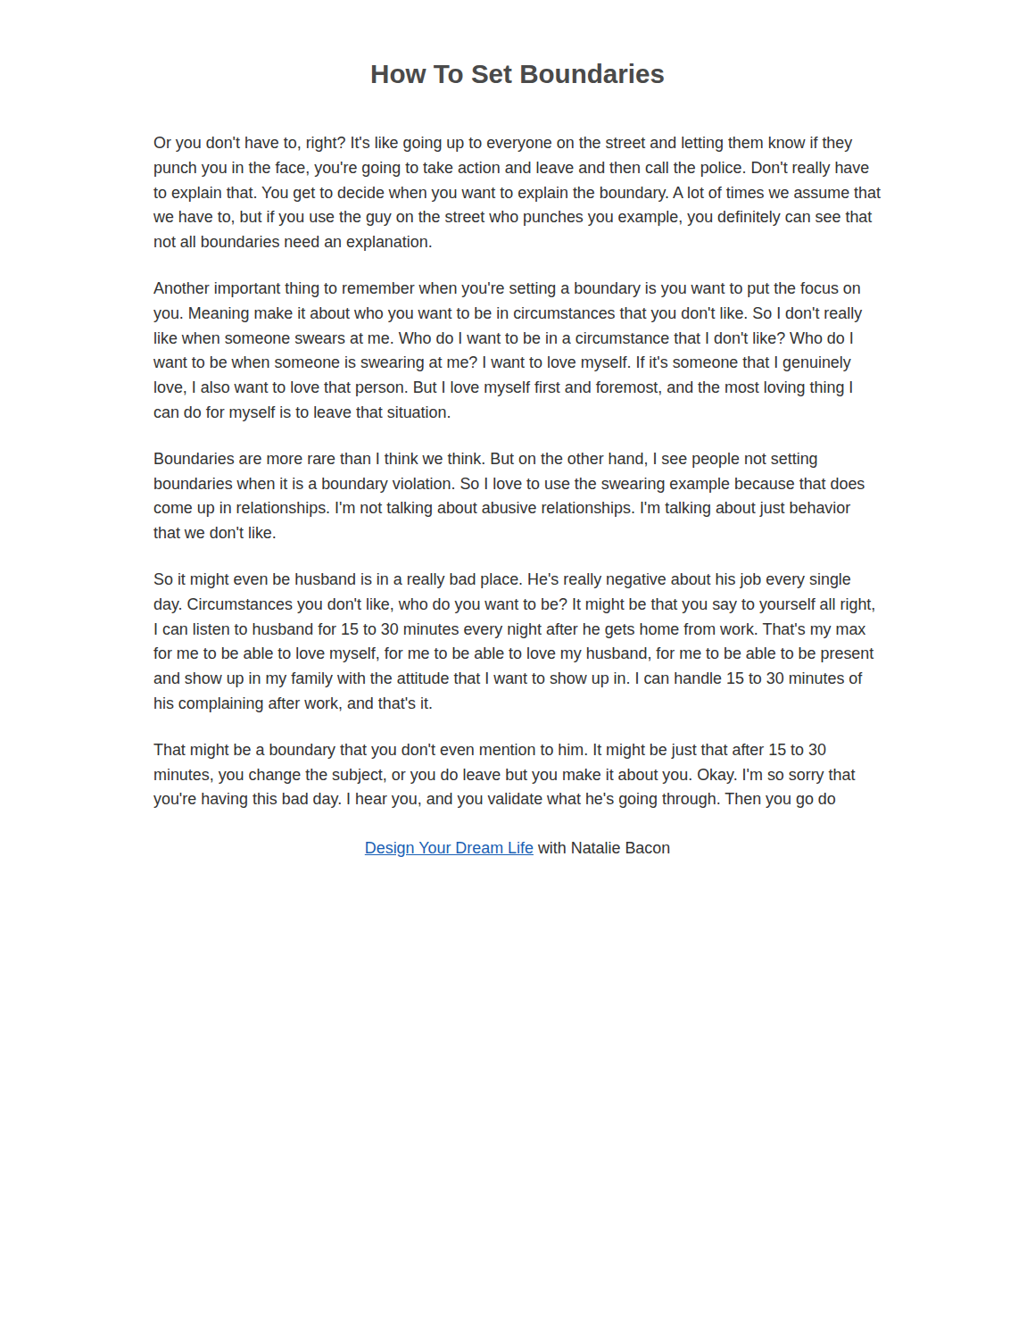How To Set Boundaries
Or you don't have to, right? It's like going up to everyone on the street and letting them know if they punch you in the face, you're going to take action and leave and then call the police. Don't really have to explain that. You get to decide when you want to explain the boundary. A lot of times we assume that we have to, but if you use the guy on the street who punches you example, you definitely can see that not all boundaries need an explanation.
Another important thing to remember when you're setting a boundary is you want to put the focus on you. Meaning make it about who you want to be in circumstances that you don't like. So I don't really like when someone swears at me. Who do I want to be in a circumstance that I don't like? Who do I want to be when someone is swearing at me? I want to love myself. If it's someone that I genuinely love, I also want to love that person. But I love myself first and foremost, and the most loving thing I can do for myself is to leave that situation.
Boundaries are more rare than I think we think. But on the other hand, I see people not setting boundaries when it is a boundary violation. So I love to use the swearing example because that does come up in relationships. I'm not talking about abusive relationships. I'm talking about just behavior that we don't like.
So it might even be husband is in a really bad place. He's really negative about his job every single day. Circumstances you don't like, who do you want to be? It might be that you say to yourself all right, I can listen to husband for 15 to 30 minutes every night after he gets home from work. That's my max for me to be able to love myself, for me to be able to love my husband, for me to be able to be present and show up in my family with the attitude that I want to show up in. I can handle 15 to 30 minutes of his complaining after work, and that's it.
That might be a boundary that you don't even mention to him. It might be just that after 15 to 30 minutes, you change the subject, or you do leave but you make it about you. Okay. I'm so sorry that you're having this bad day. I hear you, and you validate what he's going through. Then you go do
Design Your Dream Life with Natalie Bacon